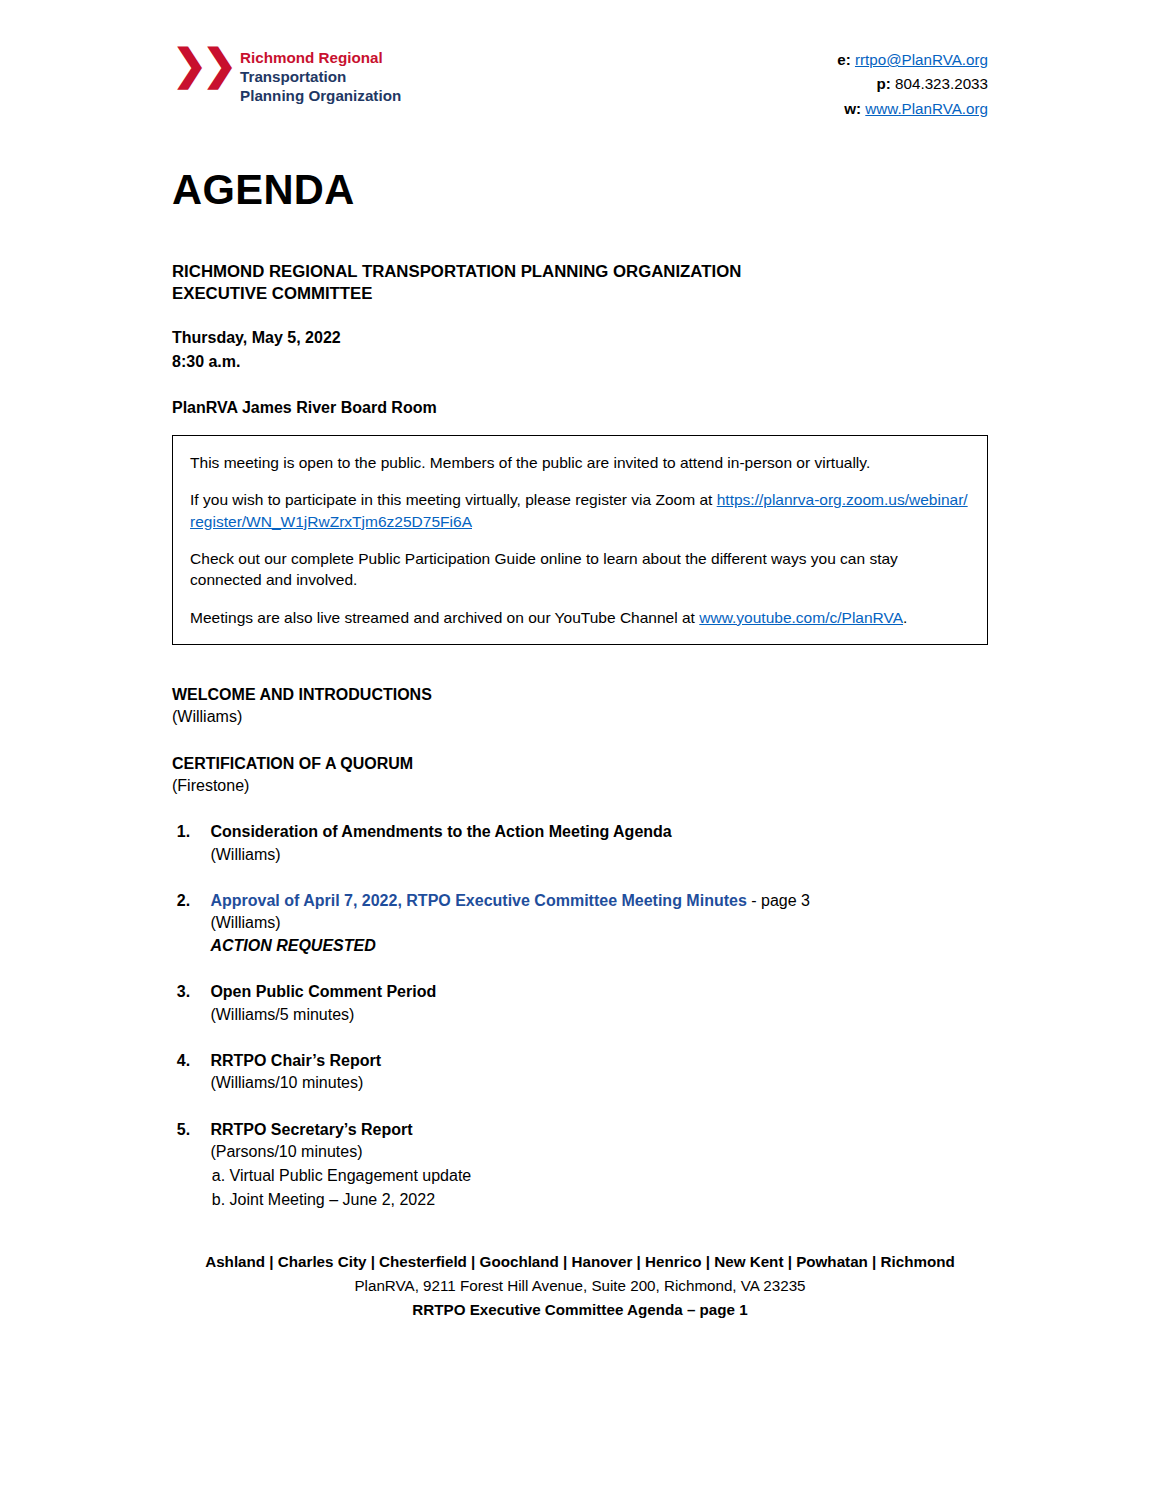❯❯
Richmond Regional
Transportation
Planning Organization
e: rrtpo@PlanRVA.org
p: 804.323.2033
w: www.PlanRVA.org
AGENDA
Richmond Regional Transportation Planning Organization
Executive Committee
Thursday, May 5, 2022
8:30 a.m.
PlanRVA James River Board Room
This meeting is open to the public. Members of the public are invited to attend in-person or virtually.
If you wish to participate in this meeting virtually, please register via Zoom at https://planrva-org.zoom.us/webinar/register/WN_W1jRwZrxTjm6z25D75Fi6A
Check out our complete Public Participation Guide online to learn about the different ways you can stay connected and involved.
Meetings are also live streamed and archived on our YouTube Channel at www.youtube.com/c/PlanRVA.
Welcome and Introductions
(Williams)
Certification of a Quorum
(Firestone)
Consideration of Amendments to the Action Meeting Agenda (Williams)
Approval of April 7, 2022, RTPO Executive Committee Meeting Minutes - page 3 (Williams) ACTION REQUESTED
Open Public Comment Period (Williams/5 minutes)
RRTPO Chair’s Report (Williams/10 minutes)
RRTPO Secretary’s Report (Parsons/10 minutes)
Virtual Public Engagement update
Joint Meeting – June 2, 2022
Ashland | Charles City | Chesterfield | Goochland | Hanover | Henrico | New Kent | Powhatan | Richmond
PlanRVA, 9211 Forest Hill Avenue, Suite 200, Richmond, VA 23235
RRTPO Executive Committee Agenda – page 1